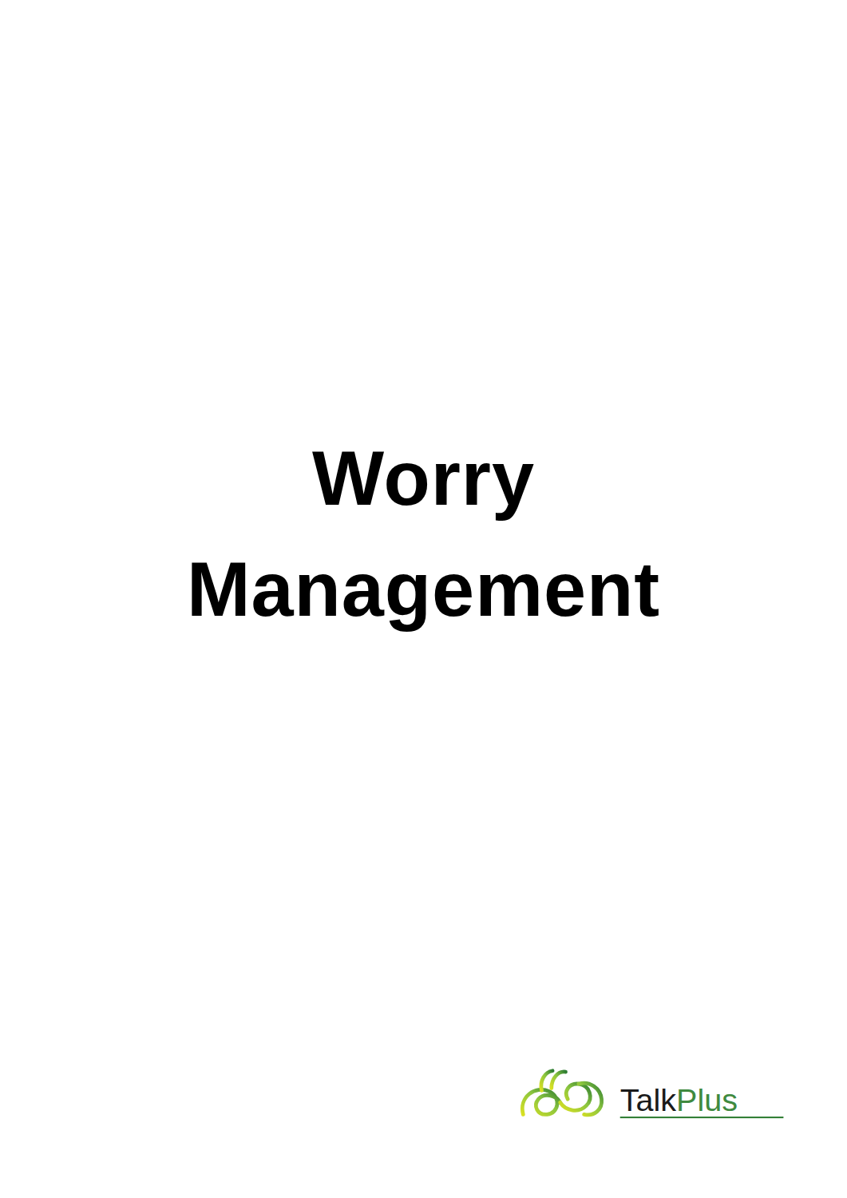Worry Management
TalkPlus TalkPlus